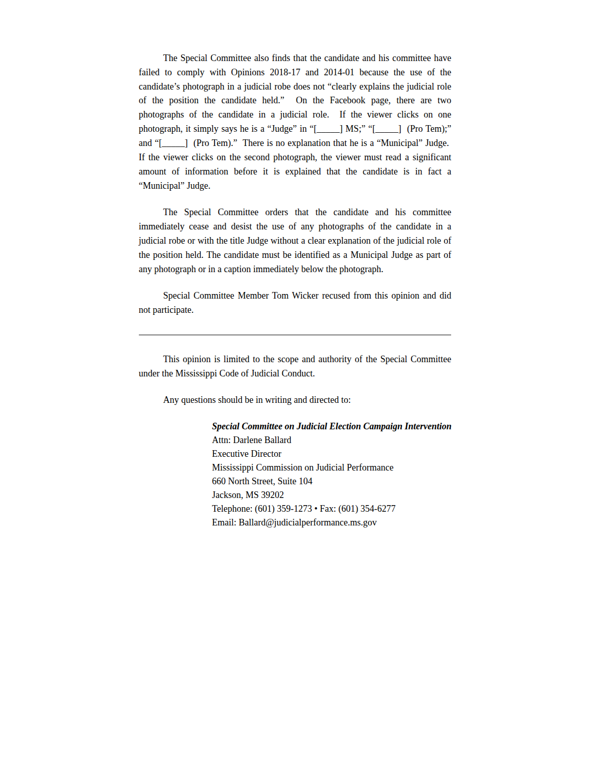The Special Committee also finds that the candidate and his committee have failed to comply with Opinions 2018-17 and 2014-01 because the use of the candidate’s photograph in a judicial robe does not “clearly explains the judicial role of the position the candidate held.” On the Facebook page, there are two photographs of the candidate in a judicial role. If the viewer clicks on one photograph, it simply says he is a “Judge” in “[_____] MS;” “[_____] (Pro Tem);” and “[_____] (Pro Tem).” There is no explanation that he is a “Municipal” Judge. If the viewer clicks on the second photograph, the viewer must read a significant amount of information before it is explained that the candidate is in fact a “Municipal” Judge.
The Special Committee orders that the candidate and his committee immediately cease and desist the use of any photographs of the candidate in a judicial robe or with the title Judge without a clear explanation of the judicial role of the position held. The candidate must be identified as a Municipal Judge as part of any photograph or in a caption immediately below the photograph.
Special Committee Member Tom Wicker recused from this opinion and did not participate.
This opinion is limited to the scope and authority of the Special Committee under the Mississippi Code of Judicial Conduct.
Any questions should be in writing and directed to:
Special Committee on Judicial Election Campaign Intervention
Attn: Darlene Ballard
Executive Director
Mississippi Commission on Judicial Performance
660 North Street, Suite 104
Jackson, MS 39202
Telephone: (601) 359-1273 • Fax: (601) 354-6277
Email: Ballard@judicialperformance.ms.gov